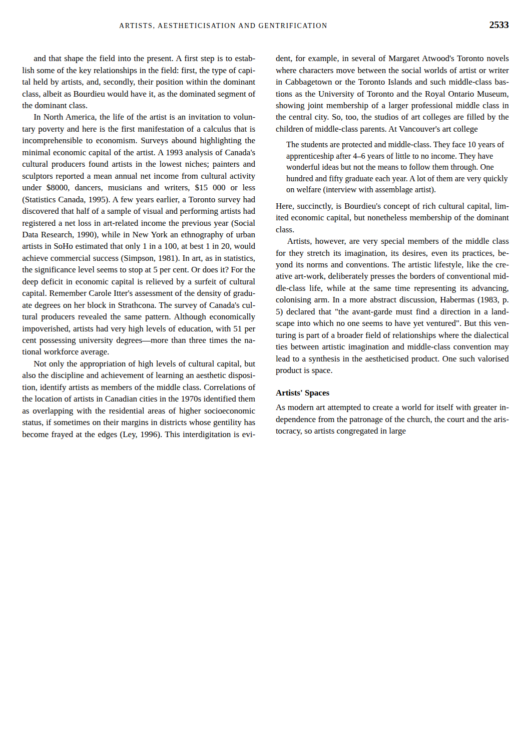Artists, Aestheticisation and Gentrification
2533
and that shape the field into the present. A first step is to establish some of the key relationships in the field: first, the type of capital held by artists, and, secondly, their position within the dominant class, albeit as Bourdieu would have it, as the dominated segment of the dominant class.
In North America, the life of the artist is an invitation to voluntary poverty and here is the first manifestation of a calculus that is incomprehensible to economism. Surveys abound highlighting the minimal economic capital of the artist. A 1993 analysis of Canada's cultural producers found artists in the lowest niches; painters and sculptors reported a mean annual net income from cultural activity under $8000, dancers, musicians and writers, $15 000 or less (Statistics Canada, 1995). A few years earlier, a Toronto survey had discovered that half of a sample of visual and performing artists had registered a net loss in art-related income the previous year (Social Data Research, 1990), while in New York an ethnography of urban artists in SoHo estimated that only 1 in a 100, at best 1 in 20, would achieve commercial success (Simpson, 1981). In art, as in statistics, the significance level seems to stop at 5 per cent. Or does it? For the deep deficit in economic capital is relieved by a surfeit of cultural capital. Remember Carole Itter's assessment of the density of graduate degrees on her block in Strathcona. The survey of Canada's cultural producers revealed the same pattern. Although economically impoverished, artists had very high levels of education, with 51 per cent possessing university degrees—more than three times the national workforce average.
Not only the appropriation of high levels of cultural capital, but also the discipline and achievement of learning an aesthetic disposition, identify artists as members of the middle class. Correlations of the location of artists in Canadian cities in the 1970s identified them as overlapping with the residential areas of higher socioeconomic status, if sometimes on their margins in districts whose gentility has become frayed at the edges (Ley, 1996). This interdigitation is evident, for example, in several of Margaret Atwood's Toronto novels where characters move between the social worlds of artist or writer in Cabbagetown or the Toronto Islands and such middle-class bastions as the University of Toronto and the Royal Ontario Museum, showing joint membership of a larger professional middle class in the central city. So, too, the studios of art colleges are filled by the children of middle-class parents. At Vancouver's art college
The students are protected and middle-class. They face 10 years of apprenticeship after 4–6 years of little to no income. They have wonderful ideas but not the means to follow them through. One hundred and fifty graduate each year. A lot of them are very quickly on welfare (interview with assemblage artist).
Here, succinctly, is Bourdieu's concept of rich cultural capital, limited economic capital, but nonetheless membership of the dominant class.
Artists, however, are very special members of the middle class for they stretch its imagination, its desires, even its practices, beyond its norms and conventions. The artistic lifestyle, like the creative art-work, deliberately presses the borders of conventional middle-class life, while at the same time representing its advancing, colonising arm. In a more abstract discussion, Habermas (1983, p. 5) declared that "the avant-garde must find a direction in a landscape into which no one seems to have yet ventured". But this venturing is part of a broader field of relationships where the dialectical ties between artistic imagination and middle-class convention may lead to a synthesis in the aestheticised product. One such valorised product is space.
Artists' Spaces
As modern art attempted to create a world for itself with greater independence from the patronage of the church, the court and the aristocracy, so artists congregated in large